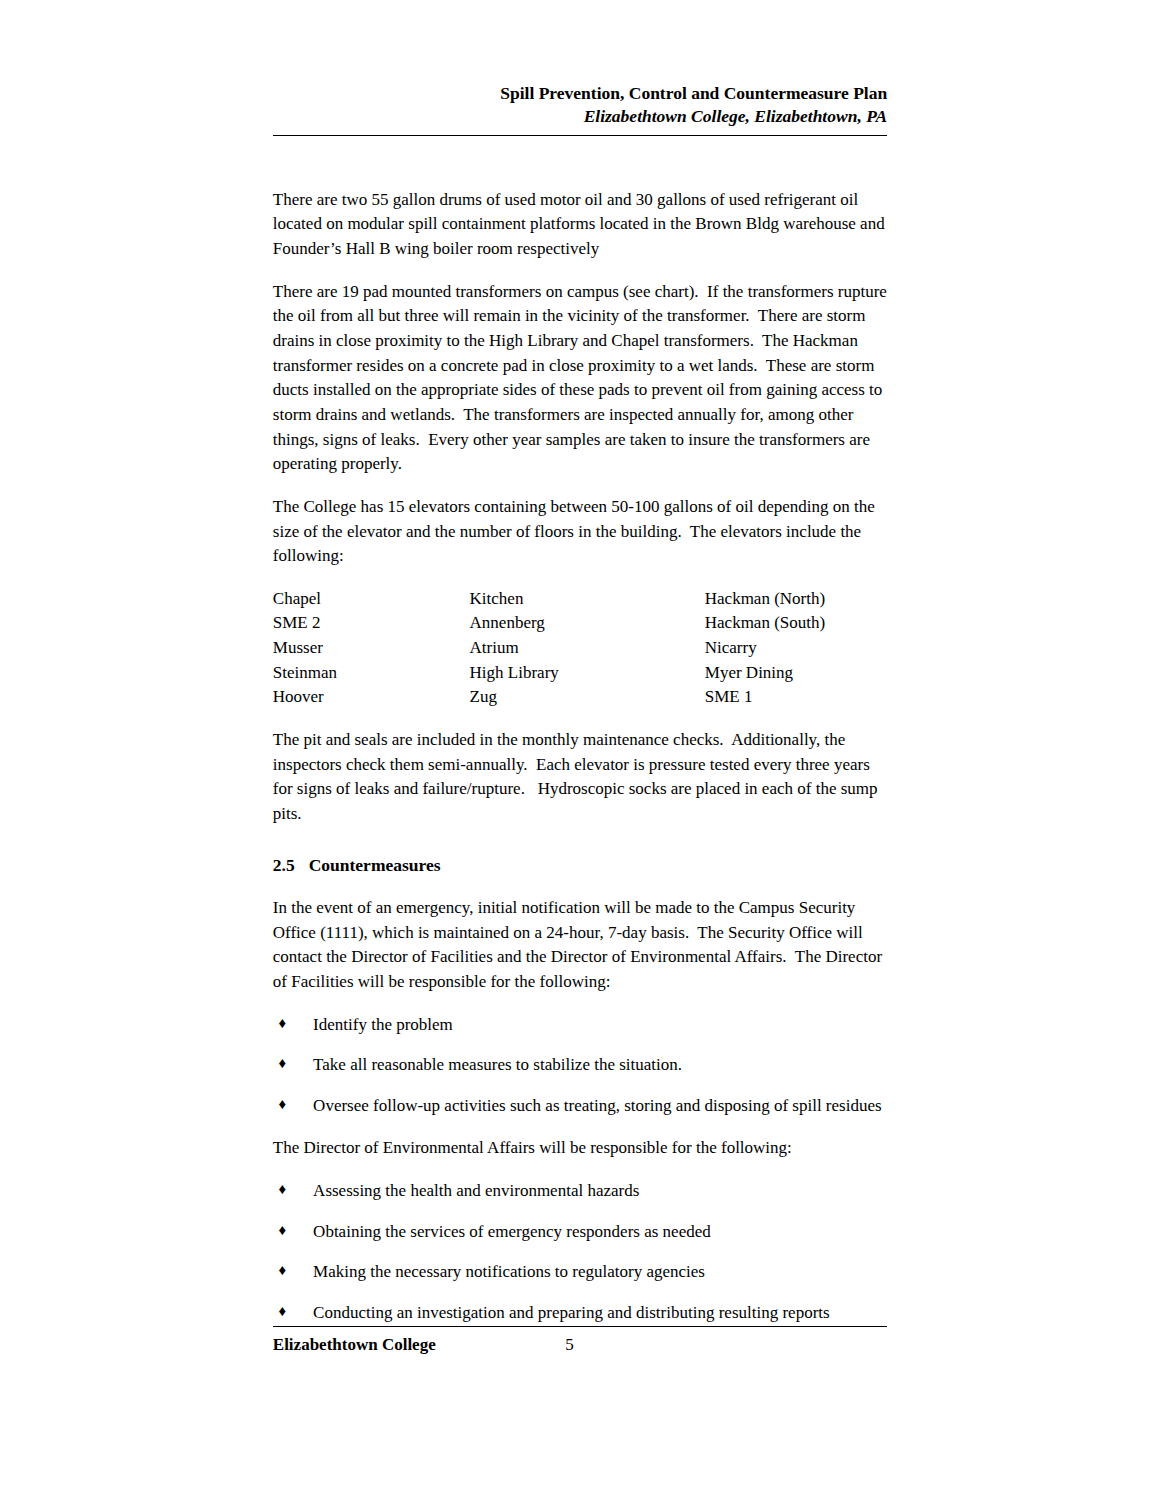Spill Prevention, Control and Countermeasure Plan
Elizabethtown College, Elizabethtown, PA
There are two 55 gallon drums of used motor oil and 30 gallons of used refrigerant oil located on modular spill containment platforms located in the Brown Bldg warehouse and Founder’s Hall B wing boiler room respectively
There are 19 pad mounted transformers on campus (see chart). If the transformers rupture the oil from all but three will remain in the vicinity of the transformer. There are storm drains in close proximity to the High Library and Chapel transformers. The Hackman transformer resides on a concrete pad in close proximity to a wet lands. These are storm ducts installed on the appropriate sides of these pads to prevent oil from gaining access to storm drains and wetlands. The transformers are inspected annually for, among other things, signs of leaks. Every other year samples are taken to insure the transformers are operating properly.
The College has 15 elevators containing between 50-100 gallons of oil depending on the size of the elevator and the number of floors in the building. The elevators include the following:
| Chapel | Kitchen | Hackman (North) |
| SME 2 | Annenberg | Hackman (South) |
| Musser | Atrium | Nicarry |
| Steinman | High Library | Myer Dining |
| Hoover | Zug | SME 1 |
The pit and seals are included in the monthly maintenance checks. Additionally, the inspectors check them semi-annually. Each elevator is pressure tested every three years for signs of leaks and failure/rupture. Hydroscopic socks are placed in each of the sump pits.
2.5 Countermeasures
In the event of an emergency, initial notification will be made to the Campus Security Office (1111), which is maintained on a 24-hour, 7-day basis. The Security Office will contact the Director of Facilities and the Director of Environmental Affairs. The Director of Facilities will be responsible for the following:
Identify the problem
Take all reasonable measures to stabilize the situation.
Oversee follow-up activities such as treating, storing and disposing of spill residues
The Director of Environmental Affairs will be responsible for the following:
Assessing the health and environmental hazards
Obtaining the services of emergency responders as needed
Making the necessary notifications to regulatory agencies
Conducting an investigation and preparing and distributing resulting reports
Elizabethtown College5